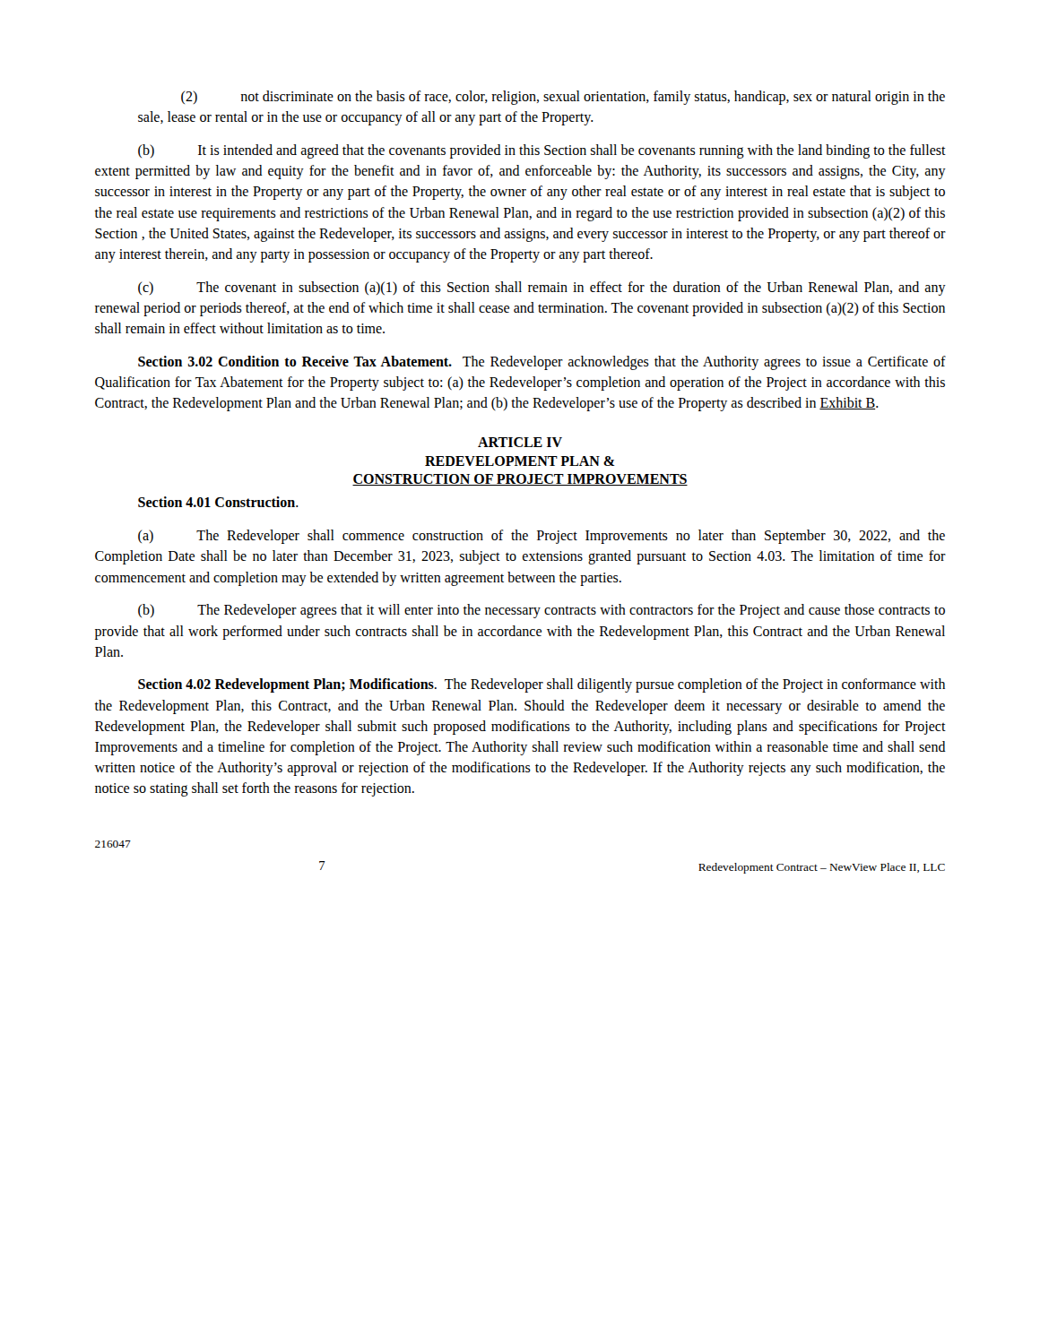(2) not discriminate on the basis of race, color, religion, sexual orientation, family status, handicap, sex or natural origin in the sale, lease or rental or in the use or occupancy of all or any part of the Property.
(b) It is intended and agreed that the covenants provided in this Section shall be covenants running with the land binding to the fullest extent permitted by law and equity for the benefit and in favor of, and enforceable by: the Authority, its successors and assigns, the City, any successor in interest in the Property or any part of the Property, the owner of any other real estate or of any interest in real estate that is subject to the real estate use requirements and restrictions of the Urban Renewal Plan, and in regard to the use restriction provided in subsection (a)(2) of this Section , the United States, against the Redeveloper, its successors and assigns, and every successor in interest to the Property, or any part thereof or any interest therein, and any party in possession or occupancy of the Property or any part thereof.
(c) The covenant in subsection (a)(1) of this Section shall remain in effect for the duration of the Urban Renewal Plan, and any renewal period or periods thereof, at the end of which time it shall cease and termination. The covenant provided in subsection (a)(2) of this Section shall remain in effect without limitation as to time.
Section 3.02 Condition to Receive Tax Abatement. The Redeveloper acknowledges that the Authority agrees to issue a Certificate of Qualification for Tax Abatement for the Property subject to: (a) the Redeveloper’s completion and operation of the Project in accordance with this Contract, the Redevelopment Plan and the Urban Renewal Plan; and (b) the Redeveloper’s use of the Property as described in Exhibit B.
ARTICLE IV REDEVELOPMENT PLAN & CONSTRUCTION OF PROJECT IMPROVEMENTS
Section 4.01 Construction.
(a) The Redeveloper shall commence construction of the Project Improvements no later than September 30, 2022, and the Completion Date shall be no later than December 31, 2023, subject to extensions granted pursuant to Section 4.03. The limitation of time for commencement and completion may be extended by written agreement between the parties.
(b) The Redeveloper agrees that it will enter into the necessary contracts with contractors for the Project and cause those contracts to provide that all work performed under such contracts shall be in accordance with the Redevelopment Plan, this Contract and the Urban Renewal Plan.
Section 4.02 Redevelopment Plan; Modifications. The Redeveloper shall diligently pursue completion of the Project in conformance with the Redevelopment Plan, this Contract, and the Urban Renewal Plan. Should the Redeveloper deem it necessary or desirable to amend the Redevelopment Plan, the Redeveloper shall submit such proposed modifications to the Authority, including plans and specifications for Project Improvements and a timeline for completion of the Project. The Authority shall review such modification within a reasonable time and shall send written notice of the Authority’s approval or rejection of the modifications to the Redeveloper. If the Authority rejects any such modification, the notice so stating shall set forth the reasons for rejection.
216047
7
Redevelopment Contract – NewView Place II, LLC